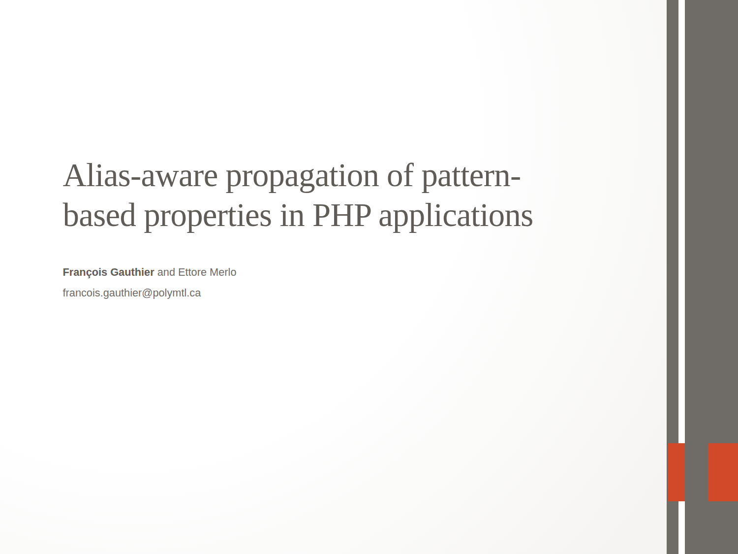Alias-aware propagation of pattern-based properties in PHP applications
François Gauthier and Ettore Merlo francois.gauthier@polymtl.ca